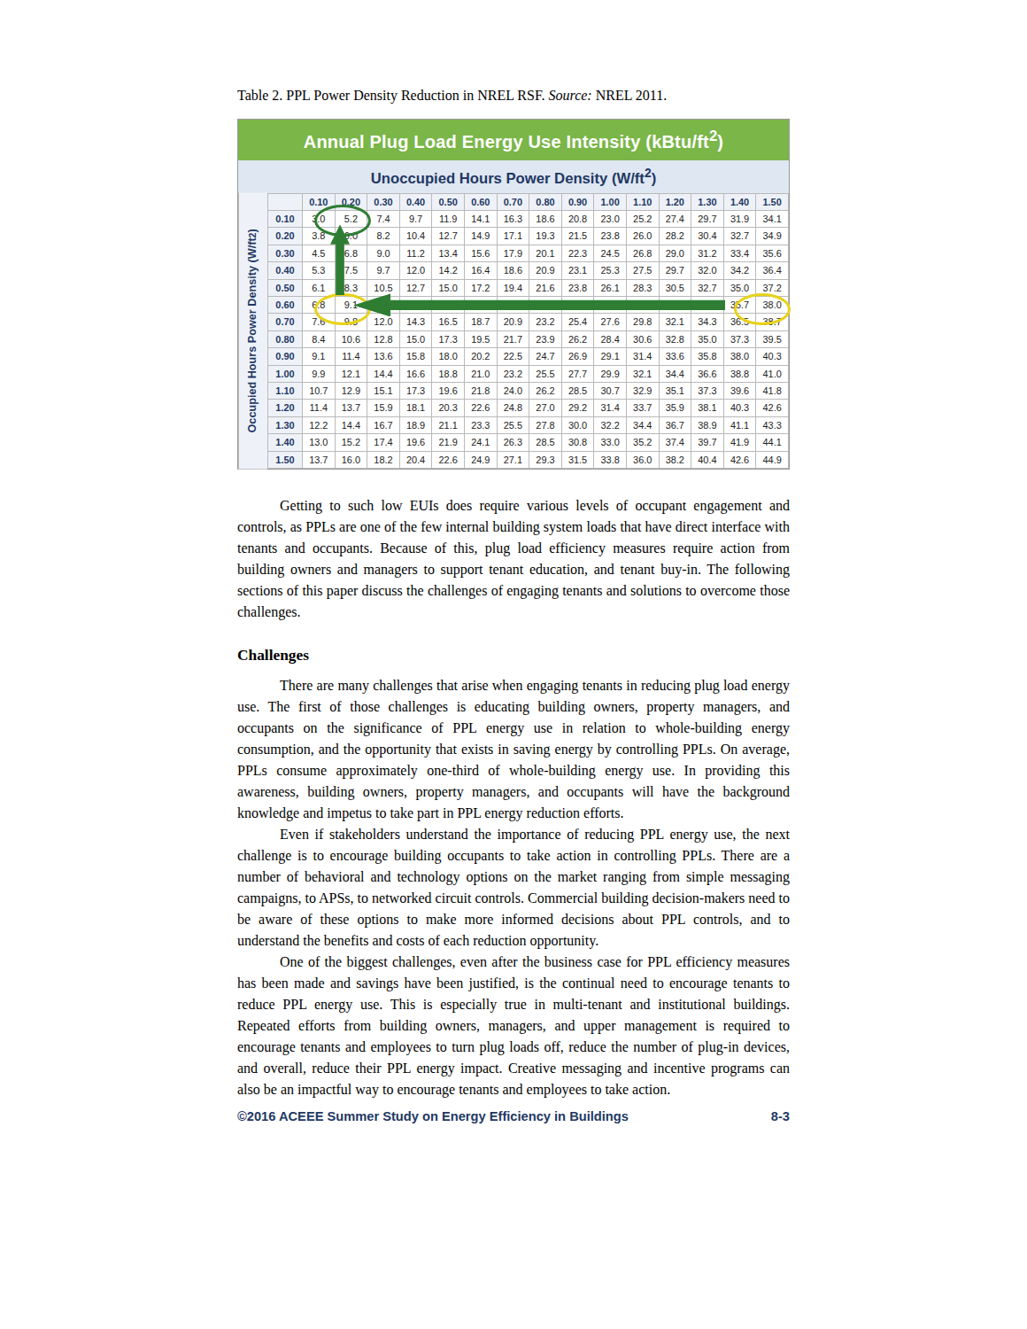Table 2. PPL Power Density Reduction in NREL RSF. Source: NREL 2011.
Annual Plug Load Energy Use Intensity (kBtu/ft2)
Unoccupied Hours Power Density (W/ft2)
Occupied Hours Power Density (W/ft2)
| | 0.10 | 0.20 | 0.30 | 0.40 | 0.50 | 0.60 | 0.70 | 0.80 | 0.90 | 1.00 | 1.10 | 1.20 | 1.30 | 1.40 | 1.50 |
| --- | --- | --- | --- | --- | --- | --- | --- | --- | --- | --- | --- | --- | --- | --- | --- |
| 0.10 | 3.0 | 5.2 | 7.4 | 9.7 | 11.9 | 14.1 | 16.3 | 18.6 | 20.8 | 23.0 | 25.2 | 27.4 | 29.7 | 31.9 | 34.1 |
| 0.20 | 3.8 | 6.0 | 8.2 | 10.4 | 12.7 | 14.9 | 17.1 | 19.3 | 21.5 | 23.8 | 26.0 | 28.2 | 30.4 | 32.7 | 34.9 |
| 0.30 | 4.5 | 6.8 | 9.0 | 11.2 | 13.4 | 15.6 | 17.9 | 20.1 | 22.3 | 24.5 | 26.8 | 29.0 | 31.2 | 33.4 | 35.6 |
| 0.40 | 5.3 | 7.5 | 9.7 | 12.0 | 14.2 | 16.4 | 18.6 | 20.9 | 23.1 | 25.3 | 27.5 | 29.7 | 32.0 | 34.2 | 36.4 |
| 0.50 | 6.1 | 8.3 | 10.5 | 12.7 | 15.0 | 17.2 | 19.4 | 21.6 | 23.8 | 26.1 | 28.3 | 30.5 | 32.7 | 35.0 | 37.2 |
| 0.60 | 6.8 | 9.1 | 11.3 | 13.5 | 15.7 | 17.9 | 20.2 | 22.4 | 24.6 | 26.8 | 29.1 | 31.3 | 33.5 | 35.7 | 38.0 |
| 0.70 | 7.6 | 9.8 | 12.0 | 14.3 | 16.5 | 18.7 | 20.9 | 23.2 | 25.4 | 27.6 | 29.8 | 32.1 | 34.3 | 36.5 | 38.7 |
| 0.80 | 8.4 | 10.6 | 12.8 | 15.0 | 17.3 | 19.5 | 21.7 | 23.9 | 26.2 | 28.4 | 30.6 | 32.8 | 35.0 | 37.3 | 39.5 |
| 0.90 | 9.1 | 11.4 | 13.6 | 15.8 | 18.0 | 20.2 | 22.5 | 24.7 | 26.9 | 29.1 | 31.4 | 33.6 | 35.8 | 38.0 | 40.3 |
| 1.00 | 9.9 | 12.1 | 14.4 | 16.6 | 18.8 | 21.0 | 23.2 | 25.5 | 27.7 | 29.9 | 32.1 | 34.4 | 36.6 | 38.8 | 41.0 |
| 1.10 | 10.7 | 12.9 | 15.1 | 17.3 | 19.6 | 21.8 | 24.0 | 26.2 | 28.5 | 30.7 | 32.9 | 35.1 | 37.3 | 39.6 | 41.8 |
| 1.20 | 11.4 | 13.7 | 15.9 | 18.1 | 20.3 | 22.6 | 24.8 | 27.0 | 29.2 | 31.4 | 33.7 | 35.9 | 38.1 | 40.3 | 42.6 |
| 1.30 | 12.2 | 14.4 | 16.7 | 18.9 | 21.1 | 23.3 | 25.5 | 27.8 | 30.0 | 32.2 | 34.4 | 36.7 | 38.9 | 41.1 | 43.3 |
| 1.40 | 13.0 | 15.2 | 17.4 | 19.6 | 21.9 | 24.1 | 26.3 | 28.5 | 30.8 | 33.0 | 35.2 | 37.4 | 39.7 | 41.9 | 44.1 |
| 1.50 | 13.7 | 16.0 | 18.2 | 20.4 | 22.6 | 24.9 | 27.1 | 29.3 | 31.5 | 33.8 | 36.0 | 38.2 | 40.4 | 42.6 | 44.9 |
Getting to such low EUIs does require various levels of occupant engagement and controls, as PPLs are one of the few internal building system loads that have direct interface with tenants and occupants. Because of this, plug load efficiency measures require action from building owners and managers to support tenant education, and tenant buy-in. The following sections of this paper discuss the challenges of engaging tenants and solutions to overcome those challenges.
Challenges
There are many challenges that arise when engaging tenants in reducing plug load energy use. The first of those challenges is educating building owners, property managers, and occupants on the significance of PPL energy use in relation to whole-building energy consumption, and the opportunity that exists in saving energy by controlling PPLs. On average, PPLs consume approximately one-third of whole-building energy use. In providing this awareness, building owners, property managers, and occupants will have the background knowledge and impetus to take part in PPL energy reduction efforts.
Even if stakeholders understand the importance of reducing PPL energy use, the next challenge is to encourage building occupants to take action in controlling PPLs. There are a number of behavioral and technology options on the market ranging from simple messaging campaigns, to APSs, to networked circuit controls. Commercial building decision-makers need to be aware of these options to make more informed decisions about PPL controls, and to understand the benefits and costs of each reduction opportunity.
One of the biggest challenges, even after the business case for PPL efficiency measures has been made and savings have been justified, is the continual need to encourage tenants to reduce PPL energy use. This is especially true in multi-tenant and institutional buildings. Repeated efforts from building owners, managers, and upper management is required to encourage tenants and employees to turn plug loads off, reduce the number of plug-in devices, and overall, reduce their PPL energy impact. Creative messaging and incentive programs can also be an impactful way to encourage tenants and employees to take action.
©2016 ACEEE Summer Study on Energy Efficiency in Buildings
8-3